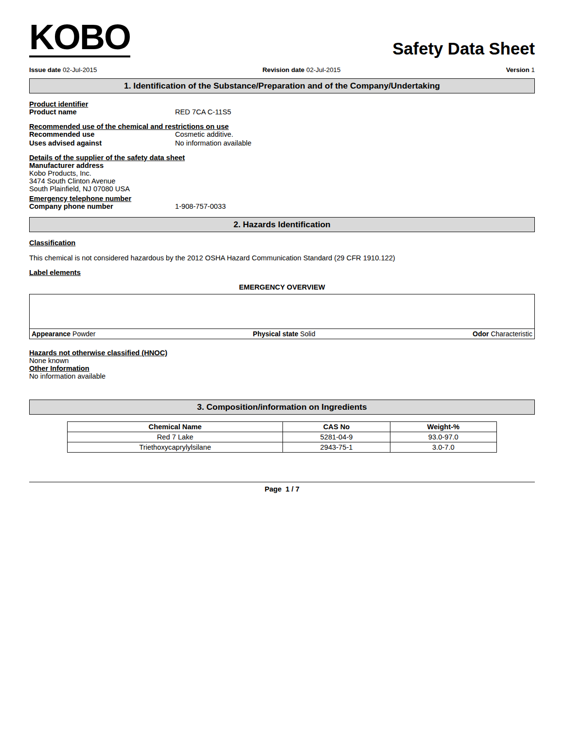KOBO
Safety Data Sheet
Issue date 02-Jul-2015
Revision date 02-Jul-2015
Version 1
1. Identification of the Substance/Preparation and of the Company/Undertaking
Product identifier
Product name
RED 7CA C-11S5
Recommended use of the chemical and restrictions on use
Recommended use
Cosmetic additive.
Uses advised against
No information available
Details of the supplier of the safety data sheet
Manufacturer address
Kobo Products, Inc.
3474 South Clinton Avenue
South Plainfield, NJ 07080 USA
Emergency telephone number
Company phone number
1-908-757-0033
2. Hazards Identification
Classification
This chemical is not considered hazardous by the 2012 OSHA Hazard Communication Standard (29 CFR 1910.122)
Label elements
EMERGENCY OVERVIEW
Appearance Powder
Physical state Solid
Odor Characteristic
Hazards not otherwise classified (HNOC)
None known
Other Information
No information available
3. Composition/information on Ingredients
| Chemical Name | CAS No | Weight-% |
| --- | --- | --- |
| Red 7 Lake | 5281-04-9 | 93.0-97.0 |
| Triethoxycaprylylsilane | 2943-75-1 | 3.0-7.0 |
Page 1 / 7